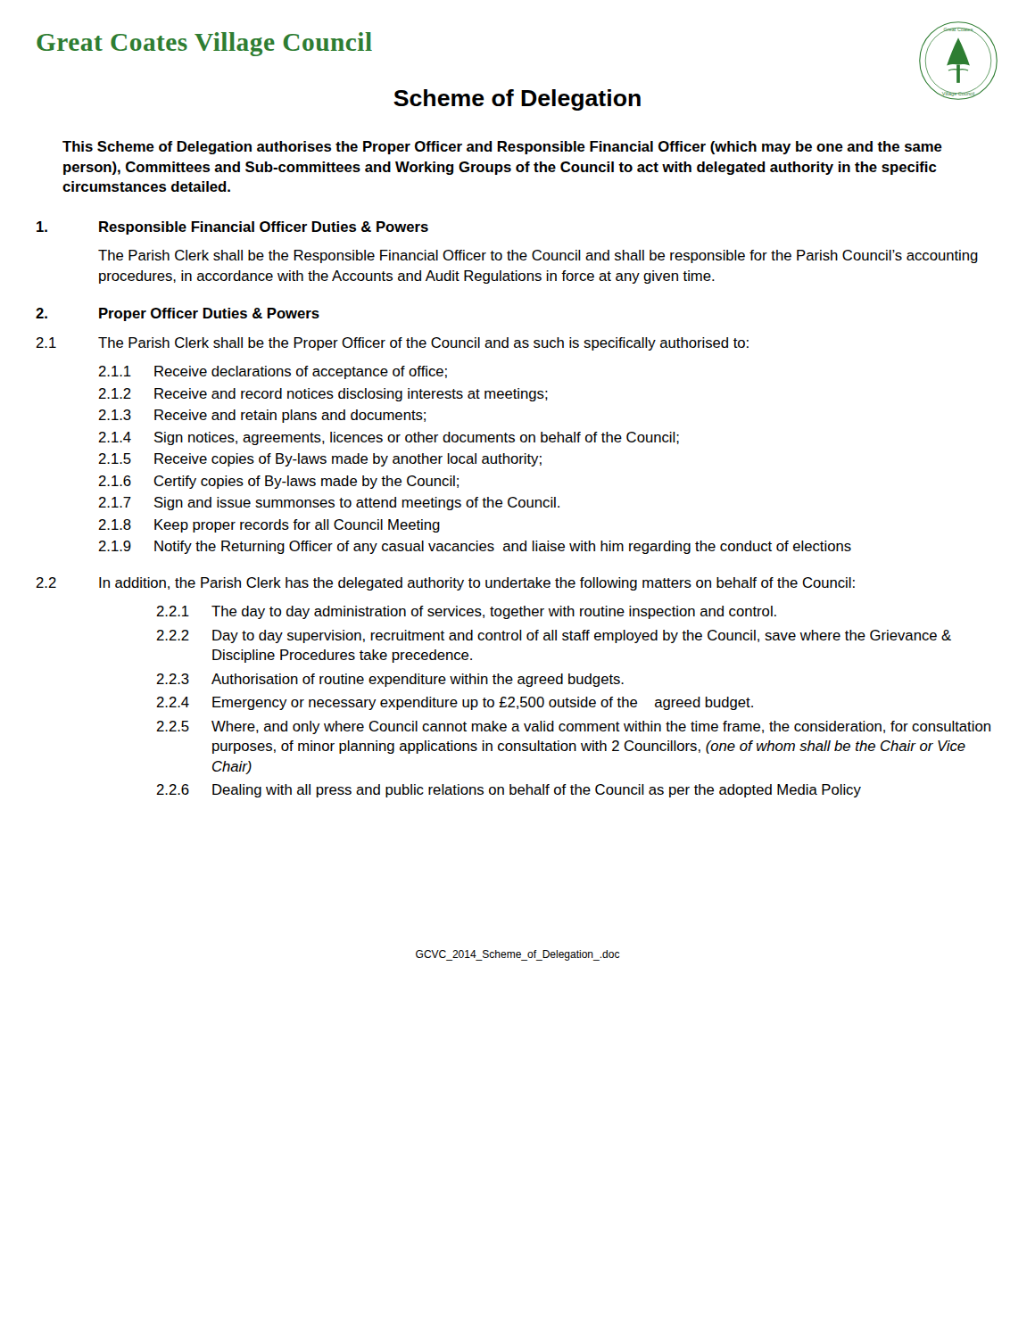Great Coates Village Council
Great Coates Village Council
Scheme of Delegation
This Scheme of Delegation authorises the Proper Officer and Responsible Financial Officer (which may be one and the same person), Committees and Sub-committees and Working Groups of the Council to act with delegated authority in the specific circumstances detailed.
1. Responsible Financial Officer Duties & Powers
The Parish Clerk shall be the Responsible Financial Officer to the Council and shall be responsible for the Parish Council’s accounting procedures, in accordance with the Accounts and Audit Regulations in force at any given time.
2. Proper Officer Duties & Powers
2.1 The Parish Clerk shall be the Proper Officer of the Council and as such is specifically authorised to:
2.1.1 Receive declarations of acceptance of office;
2.1.2 Receive and record notices disclosing interests at meetings;
2.1.3 Receive and retain plans and documents;
2.1.4 Sign notices, agreements, licences or other documents on behalf of the Council;
2.1.5 Receive copies of By-laws made by another local authority;
2.1.6 Certify copies of By-laws made by the Council;
2.1.7 Sign and issue summonses to attend meetings of the Council.
2.1.8 Keep proper records for all Council Meeting
2.1.9 Notify the Returning Officer of any casual vacancies and liaise with him regarding the conduct of elections
2.2 In addition, the Parish Clerk has the delegated authority to undertake the following matters on behalf of the Council:
2.2.1 The day to day administration of services, together with routine inspection and control.
2.2.2 Day to day supervision, recruitment and control of all staff employed by the Council, save where the Grievance & Discipline Procedures take precedence.
2.2.3 Authorisation of routine expenditure within the agreed budgets.
2.2.4 Emergency or necessary expenditure up to £2,500 outside of the agreed budget.
2.2.5 Where, and only where Council cannot make a valid comment within the time frame, the consideration, for consultation purposes, of minor planning applications in consultation with 2 Councillors, (one of whom shall be the Chair or Vice Chair)
2.2.6 Dealing with all press and public relations on behalf of the Council as per the adopted Media Policy
GCVC_2014_Scheme_of_Delegation_.doc